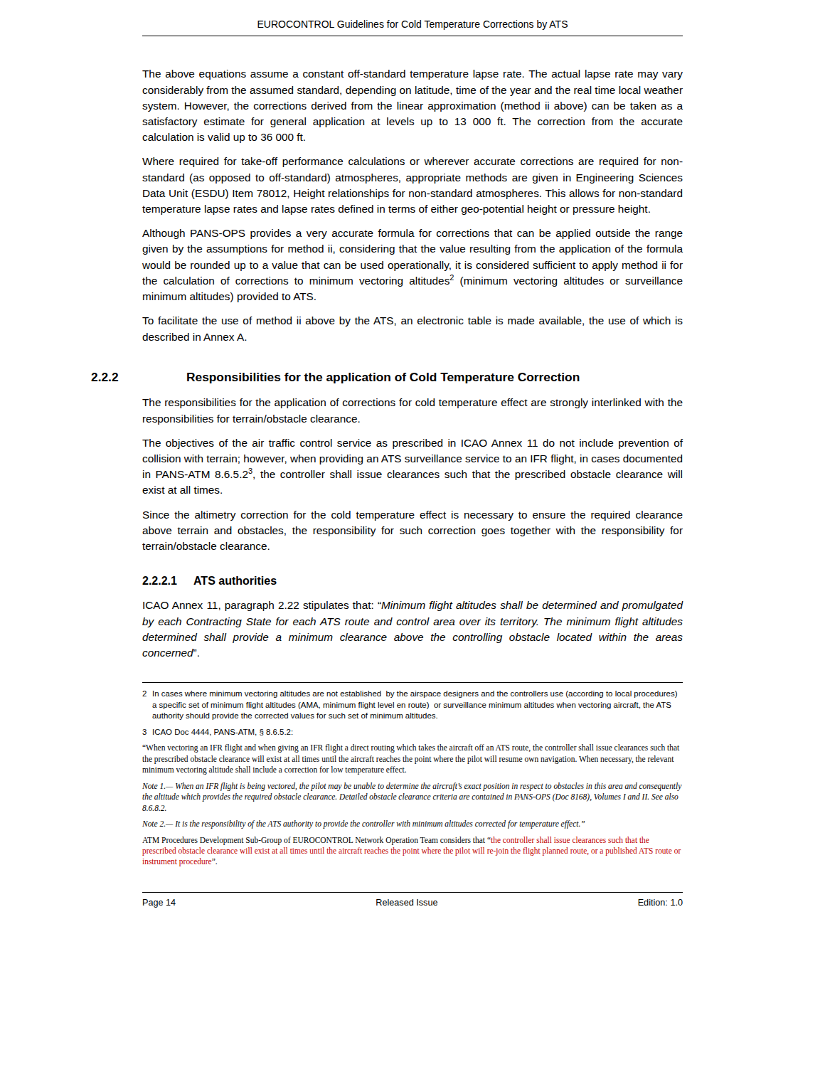EUROCONTROL Guidelines for Cold Temperature Corrections by ATS
The above equations assume a constant off-standard temperature lapse rate. The actual lapse rate may vary considerably from the assumed standard, depending on latitude, time of the year and the real time local weather system. However, the corrections derived from the linear approximation (method ii above) can be taken as a satisfactory estimate for general application at levels up to 13 000 ft. The correction from the accurate calculation is valid up to 36 000 ft.
Where required for take-off performance calculations or wherever accurate corrections are required for non-standard (as opposed to off-standard) atmospheres, appropriate methods are given in Engineering Sciences Data Unit (ESDU) Item 78012, Height relationships for non-standard atmospheres. This allows for non-standard temperature lapse rates and lapse rates defined in terms of either geo-potential height or pressure height.
Although PANS-OPS provides a very accurate formula for corrections that can be applied outside the range given by the assumptions for method ii, considering that the value resulting from the application of the formula would be rounded up to a value that can be used operationally, it is considered sufficient to apply method ii for the calculation of corrections to minimum vectoring altitudes2 (minimum vectoring altitudes or surveillance minimum altitudes) provided to ATS.
To facilitate the use of method ii above by the ATS, an electronic table is made available, the use of which is described in Annex A.
2.2.2 Responsibilities for the application of Cold Temperature Correction
The responsibilities for the application of corrections for cold temperature effect are strongly interlinked with the responsibilities for terrain/obstacle clearance.
The objectives of the air traffic control service as prescribed in ICAO Annex 11 do not include prevention of collision with terrain; however, when providing an ATS surveillance service to an IFR flight, in cases documented in PANS-ATM 8.6.5.23, the controller shall issue clearances such that the prescribed obstacle clearance will exist at all times.
Since the altimetry correction for the cold temperature effect is necessary to ensure the required clearance above terrain and obstacles, the responsibility for such correction goes together with the responsibility for terrain/obstacle clearance.
2.2.2.1 ATS authorities
ICAO Annex 11, paragraph 2.22 stipulates that: “Minimum flight altitudes shall be determined and promulgated by each Contracting State for each ATS route and control area over its territory. The minimum flight altitudes determined shall provide a minimum clearance above the controlling obstacle located within the areas concerned”.
2 In cases where minimum vectoring altitudes are not established by the airspace designers and the controllers use (according to local procedures) a specific set of minimum flight altitudes (AMA, minimum flight level en route) or surveillance minimum altitudes when vectoring aircraft, the ATS authority should provide the corrected values for such set of minimum altitudes.
3 ICAO Doc 4444, PANS-ATM, § 8.6.5.2:
“When vectoring an IFR flight and when giving an IFR flight a direct routing which takes the aircraft off an ATS route, the controller shall issue clearances such that the prescribed obstacle clearance will exist at all times until the aircraft reaches the point where the pilot will resume own navigation. When necessary, the relevant minimum vectoring altitude shall include a correction for low temperature effect.
Note 1.— When an IFR flight is being vectored, the pilot may be unable to determine the aircraft’s exact position in respect to obstacles in this area and consequently the altitude which provides the required obstacle clearance. Detailed obstacle clearance criteria are contained in PANS-OPS (Doc 8168), Volumes I and II. See also 8.6.8.2.
Note 2.— It is the responsibility of the ATS authority to provide the controller with minimum altitudes corrected for temperature effect.”
ATM Procedures Development Sub-Group of EUROCONTROL Network Operation Team considers that “the controller shall issue clearances such that the prescribed obstacle clearance will exist at all times until the aircraft reaches the point where the pilot will re-join the flight planned route, or a published ATS route or instrument procedure”.
Page 14 Released Issue Edition: 1.0